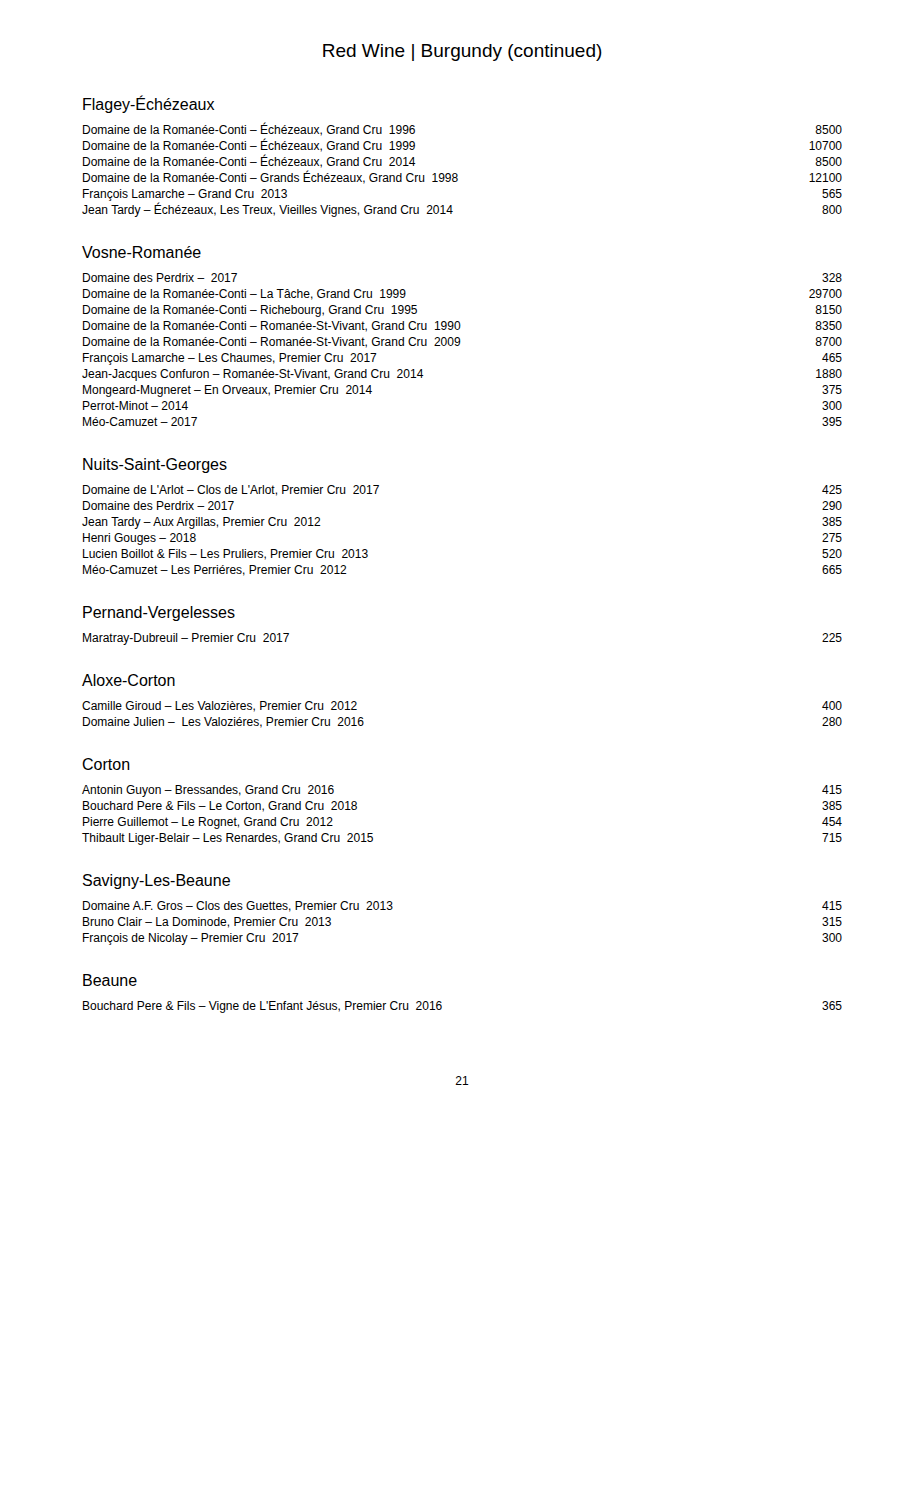Red Wine | Burgundy (continued)
Flagey-Échézeaux
| Domaine de la Romanée-Conti – Échézeaux, Grand Cru 1996 | 8500 |
| Domaine de la Romanée-Conti – Échézeaux, Grand Cru 1999 | 10700 |
| Domaine de la Romanée-Conti – Échézeaux, Grand Cru 2014 | 8500 |
| Domaine de la Romanée-Conti – Grands Échézeaux, Grand Cru 1998 | 12100 |
| François Lamarche – Grand Cru 2013 | 565 |
| Jean Tardy – Échézeaux, Les Treux, Vieilles Vignes, Grand Cru 2014 | 800 |
Vosne-Romanée
| Domaine des Perdrix – 2017 | 328 |
| Domaine de la Romanée-Conti – La Tâche, Grand Cru 1999 | 29700 |
| Domaine de la Romanée-Conti – Richebourg, Grand Cru 1995 | 8150 |
| Domaine de la Romanée-Conti – Romanée-St-Vivant, Grand Cru 1990 | 8350 |
| Domaine de la Romanée-Conti – Romanée-St-Vivant, Grand Cru 2009 | 8700 |
| François Lamarche – Les Chaumes, Premier Cru 2017 | 465 |
| Jean-Jacques Confuron – Romanée-St-Vivant, Grand Cru 2014 | 1880 |
| Mongeard-Mugneret – En Orveaux, Premier Cru 2014 | 375 |
| Perrot-Minot – 2014 | 300 |
| Méo-Camuzet – 2017 | 395 |
Nuits-Saint-Georges
| Domaine de L'Arlot – Clos de L'Arlot, Premier Cru 2017 | 425 |
| Domaine des Perdrix – 2017 | 290 |
| Jean Tardy – Aux Argillas, Premier Cru 2012 | 385 |
| Henri Gouges – 2018 | 275 |
| Lucien Boillot & Fils – Les Pruliers, Premier Cru 2013 | 520 |
| Méo-Camuzet – Les Perriéres, Premier Cru 2012 | 665 |
Pernand-Vergelesses
| Maratray-Dubreuil – Premier Cru 2017 | 225 |
Aloxe-Corton
| Camille Giroud – Les Valozières, Premier Cru 2012 | 400 |
| Domaine Julien – Les Valoziéres, Premier Cru 2016 | 280 |
Corton
| Antonin Guyon – Bressandes, Grand Cru 2016 | 415 |
| Bouchard Pere & Fils – Le Corton, Grand Cru 2018 | 385 |
| Pierre Guillemot – Le Rognet, Grand Cru 2012 | 454 |
| Thibault Liger-Belair – Les Renardes, Grand Cru 2015 | 715 |
Savigny-Les-Beaune
| Domaine A.F. Gros – Clos des Guettes, Premier Cru 2013 | 415 |
| Bruno Clair – La Dominode, Premier Cru 2013 | 315 |
| François de Nicolay – Premier Cru 2017 | 300 |
Beaune
| Bouchard Pere & Fils – Vigne de L'Enfant Jésus, Premier Cru 2016 | 365 |
21